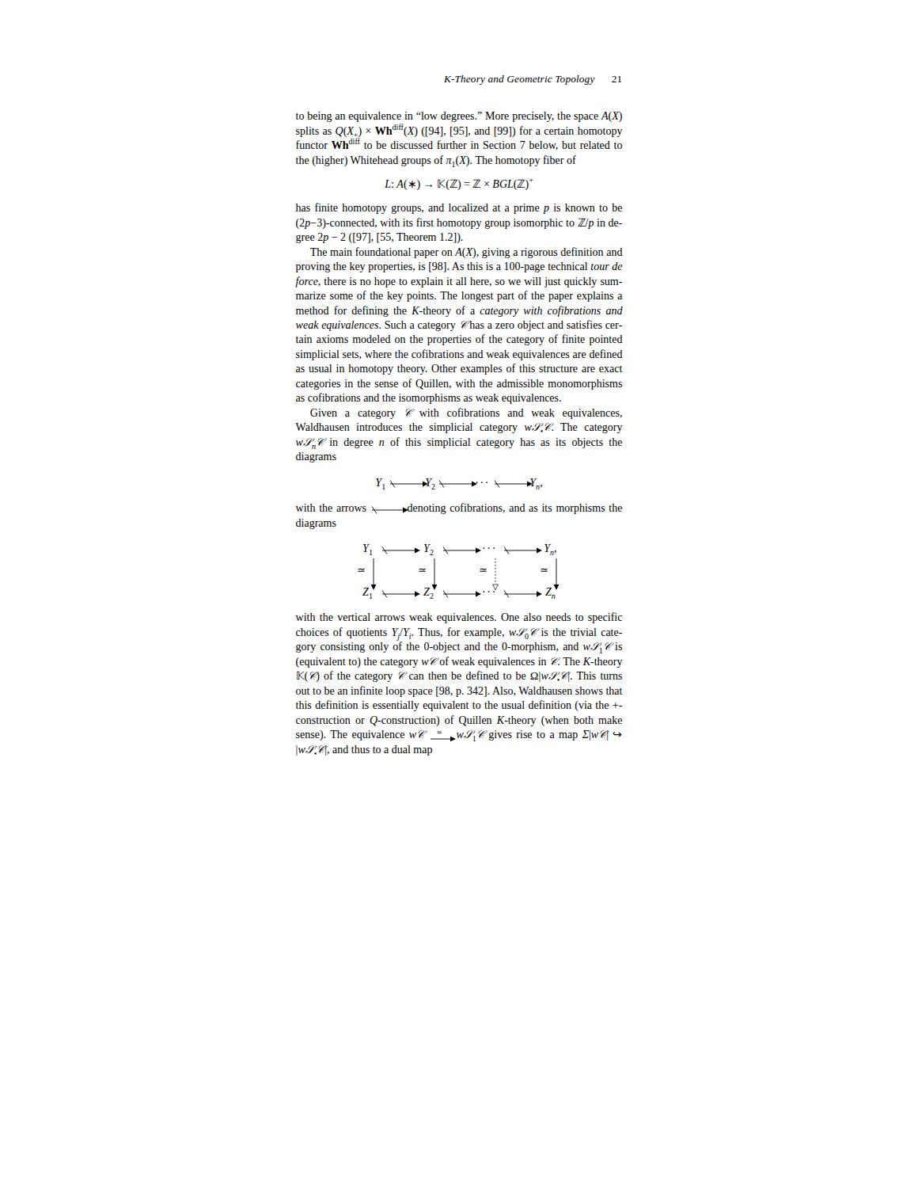K-Theory and Geometric Topology 21
to being an equivalence in “low degrees.” More precisely, the space A(X) splits as Q(X+) × Whdiff(X) ([94], [95], and [99]) for a certain homotopy functor Whdiff to be discussed further in Section 7 below, but related to the (higher) Whitehead groups of π1(X). The homotopy fiber of
L: A(∗) → 𝕂(ℤ) = ℤ × BGL(ℤ)+
has finite homotopy groups, and localized at a prime p is known to be (2p−3)-connected, with its first homotopy group isomorphic to ℤ/p in degree 2p − 2 ([97], [55, Theorem 1.2]).
The main foundational paper on A(X), giving a rigorous definition and proving the key properties, is [98]. As this is a 100-page technical tour de force, there is no hope to explain it all here, so we will just quickly summarize some of the key points. The longest part of the paper explains a method for defining the K-theory of a category with cofibrations and weak equivalences. Such a category 𝒞 has a zero object and satisfies certain axioms modeled on the properties of the category of finite pointed simplicial sets, where the cofibrations and weak equivalences are defined as usual in homotopy theory. Other examples of this structure are exact categories in the sense of Quillen, with the admissible monomorphisms as cofibrations and the isomorphisms as weak equivalences.
Given a category 𝒞 with cofibrations and weak equivalences, Waldhausen introduces the simplicial category w𝒮•𝒞. The category w𝒮n𝒞 in degree n of this simplicial category has as its objects the diagrams
| Y 1 | | Y 2 | | ··· | | Y n , |
with the arrows denoting cofibrations, and as its morphisms the diagrams
| Y 1 | | Y 2 | | ··· | | Y n , |
| ≃ | | ≃ | | ≃ | | ≃ |
| Z 1 | | Z 2 | | ··· | | Z n |
with the vertical arrows weak equivalences. One also needs to specific choices of quotients Yj/Yi. Thus, for example, w𝒮0𝒞 is the trivial category consisting only of the 0-object and the 0-morphism, and w𝒮1𝒞 is (equivalent to) the category w𝒞 of weak equivalences in 𝒞. The K-theory 𝕂(𝒞) of the category 𝒞 can then be defined to be Ω|w𝒮•𝒞|. This turns out to be an infinite loop space [98, p. 342]. Also, Waldhausen shows that this definition is essentially equivalent to the usual definition (via the +-construction or Q-construction) of Quillen K-theory (when both make sense). The equivalence w𝒞 ≃ w𝒮1𝒞 gives rise to a map Σ|w𝒞| ↪ |w𝒮•𝒞|, and thus to a dual map